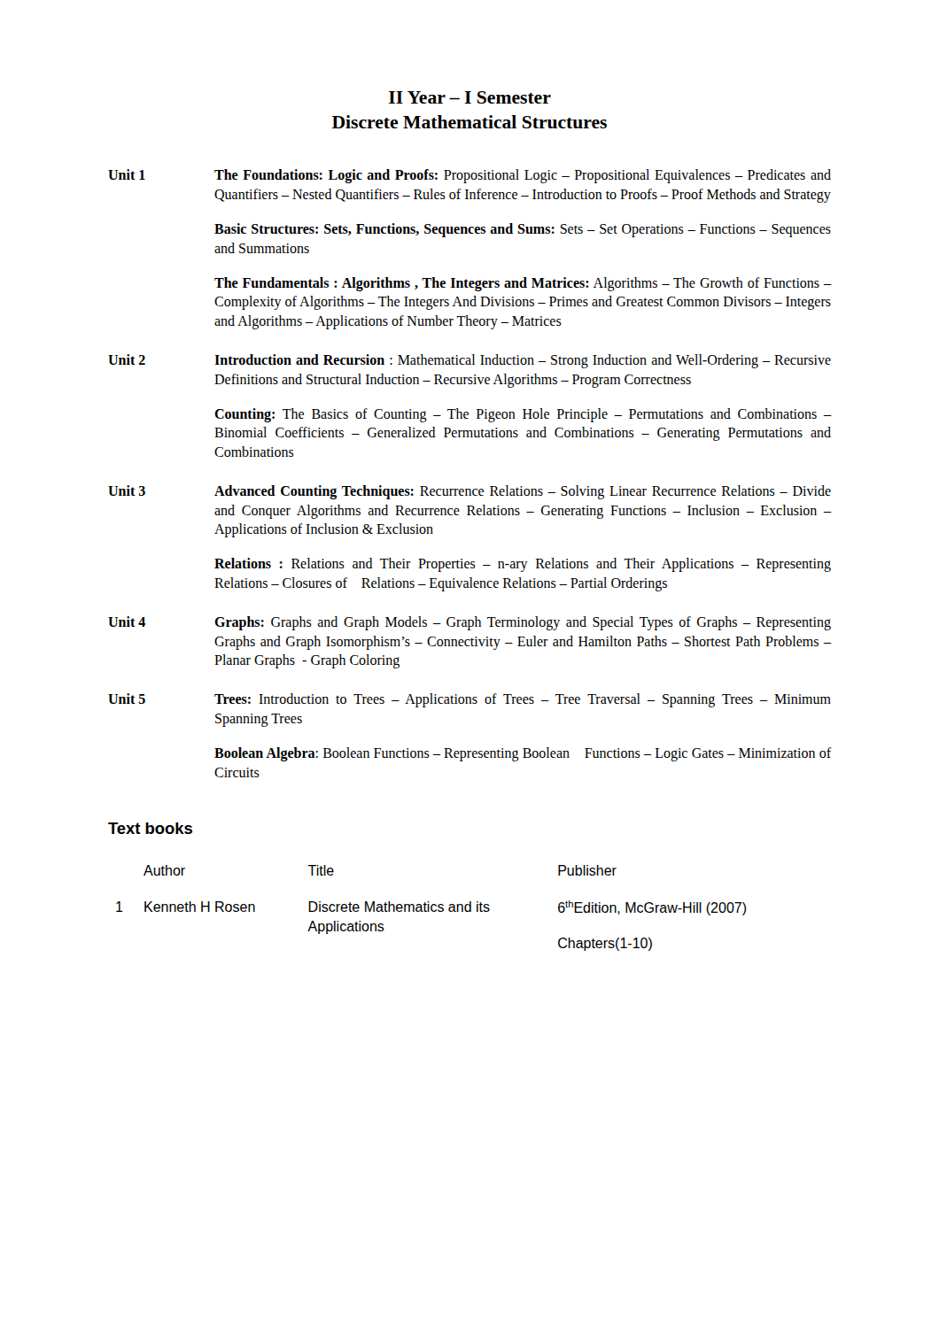II Year – I SemesterDiscrete Mathematical Structures
Unit 1
The Foundations: Logic and Proofs: Propositional Logic – Propositional Equivalences – Predicates and Quantifiers – Nested Quantifiers – Rules of Inference – Introduction to Proofs – Proof Methods and Strategy
Basic Structures: Sets, Functions, Sequences and Sums: Sets – Set Operations – Functions – Sequences and Summations
The Fundamentals : Algorithms , The Integers and Matrices: Algorithms – The Growth of Functions – Complexity of Algorithms – The Integers And Divisions – Primes and Greatest Common Divisors – Integers and Algorithms – Applications of Number Theory – Matrices
Unit 2
Introduction and Recursion : Mathematical Induction – Strong Induction and Well-Ordering – Recursive Definitions and Structural Induction – Recursive Algorithms – Program Correctness
Counting: The Basics of Counting – The Pigeon Hole Principle – Permutations and Combinations – Binomial Coefficients – Generalized Permutations and Combinations – Generating Permutations and Combinations
Unit 3
Advanced Counting Techniques: Recurrence Relations – Solving Linear Recurrence Relations – Divide and Conquer Algorithms and Recurrence Relations – Generating Functions – Inclusion – Exclusion – Applications of Inclusion & Exclusion
Relations : Relations and Their Properties – n-ary Relations and Their Applications – Representing Relations – Closures of Relations – Equivalence Relations – Partial Orderings
Unit 4
Graphs: Graphs and Graph Models – Graph Terminology and Special Types of Graphs – Representing Graphs and Graph Isomorphism’s – Connectivity – Euler and Hamilton Paths – Shortest Path Problems – Planar Graphs - Graph Coloring
Unit 5
Trees: Introduction to Trees – Applications of Trees – Tree Traversal – Spanning Trees – Minimum Spanning Trees
Boolean Algebra: Boolean Functions – Representing Boolean Functions – Logic Gates – Minimization of Circuits
Text books
| | Author | Title | Publisher |
| --- | --- | --- | --- |
| 1 | Kenneth H Rosen | Discrete Mathematics and its Applications | 6 th Edition, McGraw-Hill (2007) Chapters(1-10) |